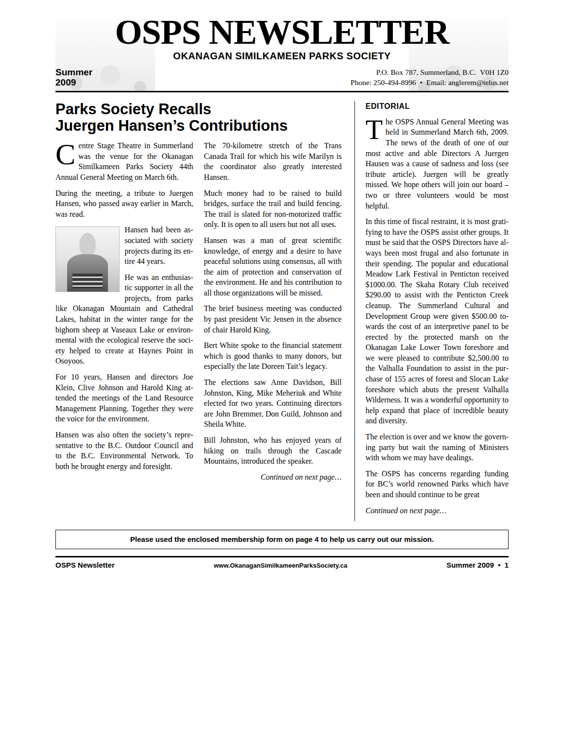OSPS Newsletter
Okanagan Similkameen Parks Society
Summer
2009
P.O. Box 787, Summerland, B.C. V0H 1Z0
Phone: 250-494-8996 • Email: anglerem@telus.net
Parks Society Recalls
Juergen Hansen’s Contributions
Centre Stage Theatre in Summerland was the venue for the Okanagan Similkameen Parks Society 44th Annual General Meeting on March 6th.
During the meeting, a tribute to Juergen Hansen, who passed away earlier in March, was read.
Hansen had been associated with society projects during its entire 44 years.
He was an enthusiastic supporter in all the projects, from parks like Okanagan Mountain and Cathedral Lakes, habitat in the winter range for the bighorn sheep at Vaseaux Lake or environmental with the ecological reserve the society helped to create at Haynes Point in Osoyoos.
For 10 years, Hansen and directors Joe Klein, Clive Johnson and Harold King attended the meetings of the Land Resource Management Planning. Together they were the voice for the environment.
Hansen was also often the society’s representative to the B.C. Outdoor Council and to the B.C. Environmental Network. To both he brought energy and foresight.
The 70-kilometre stretch of the Trans Canada Trail for which his wife Marilyn is the coordinator also greatly interested Hansen.
Much money had to be raised to build bridges, surface the trail and build fencing. The trail is slated for non-motorized traffic only. It is open to all users but not all uses.
Hansen was a man of great scientific knowledge, of energy and a desire to have peaceful solutions using consensus, all with the aim of protection and conservation of the environment. He and his contribution to all those organizations will be missed.
The brief business meeting was conducted by past president Vic Jensen in the absence of chair Harold King.
Bert White spoke to the financial statement which is good thanks to many donors, but especially the late Doreen Tait’s legacy.
The elections saw Anne Davidson, Bill Johnston, King, Mike Meheriuk and White elected for two years. Continuing directors are John Bremmer, Don Guild, Johnson and Sheila White.
Bill Johnston, who has enjoyed years of hiking on trails through the Cascade Mountains, introduced the speaker.
Continued on next page…
Editorial
The OSPS Annual General Meeting was held in Summerland March 6th, 2009. The news of the death of one of our most active and able Directors A Juergen Hausen was a cause of sadness and loss (see tribute article). Juergen will be greatly missed. We hope others will join our board – two or three volunteers would be most helpful.
In this time of fiscal restraint, it is most gratifying to have the OSPS assist other groups. It must be said that the OSPS Directors have always been most frugal and also fortunate in their spending. The popular and educational Meadow Lark Festival in Penticton received $1000.00. The Skaha Rotary Club received $290.00 to assist with the Penticton Creek cleanup. The Summerland Cultural and Development Group were given $500.00 towards the cost of an interpretive panel to be erected by the protected marsh on the Okanagan Lake Lower Town foreshore and we were pleased to contribute $2,500.00 to the Valhalla Foundation to assist in the purchase of 155 acres of forest and Slocan Lake foreshore which abuts the present Valhalla Wilderness. It was a wonderful opportunity to help expand that place of incredible beauty and diversity.
The election is over and we know the governing party but wait the naming of Ministers with whom we may have dealings.
The OSPS has concerns regarding funding for BC’s world renowned Parks which have been and should continue to be great
Continued on next page…
Please used the enclosed membership form on page 4 to help us carry out our mission.
OSPS Newsletter
www.OkanaganSimilkameenParksSociety.ca
Summer 2009 • 1